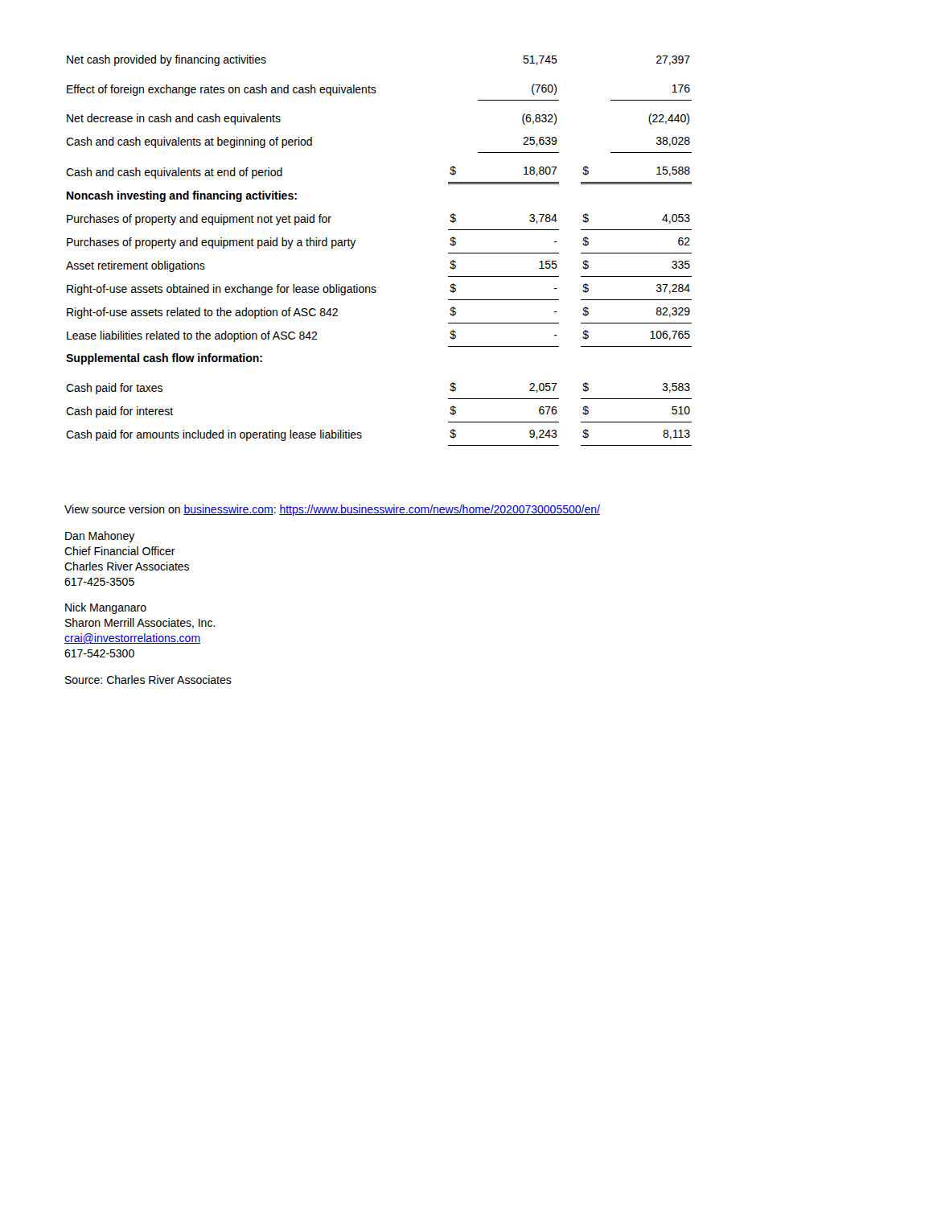| Net cash provided by financing activities | | 51,745 | | | 27,397 |
| Effect of foreign exchange rates on cash and cash equivalents | | (760) | | | 176 |
| Net decrease in cash and cash equivalents | | (6,832) | | | (22,440) |
| Cash and cash equivalents at beginning of period | | 25,639 | | | 38,028 |
| Cash and cash equivalents at end of period | $ | 18,807 | | $ | 15,588 |
| Noncash investing and financing activities: | | | | | |
| Purchases of property and equipment not yet paid for | $ | 3,784 | | $ | 4,053 |
| Purchases of property and equipment paid by a third party | $ | - | | $ | 62 |
| Asset retirement obligations | $ | 155 | | $ | 335 |
| Right-of-use assets obtained in exchange for lease obligations | $ | - | | $ | 37,284 |
| Right-of-use assets related to the adoption of ASC 842 | $ | - | | $ | 82,329 |
| Lease liabilities related to the adoption of ASC 842 | $ | - | | $ | 106,765 |
| Supplemental cash flow information: | | | | | |
| Cash paid for taxes | $ | 2,057 | | $ | 3,583 |
| Cash paid for interest | $ | 676 | | $ | 510 |
| Cash paid for amounts included in operating lease liabilities | $ | 9,243 | | $ | 8,113 |
View source version on businesswire.com: https://www.businesswire.com/news/home/20200730005500/en/
Dan Mahoney
Chief Financial Officer
Charles River Associates
617-425-3505
Nick Manganaro
Sharon Merrill Associates, Inc.
crai@investorrelations.com
617-542-5300
Source: Charles River Associates